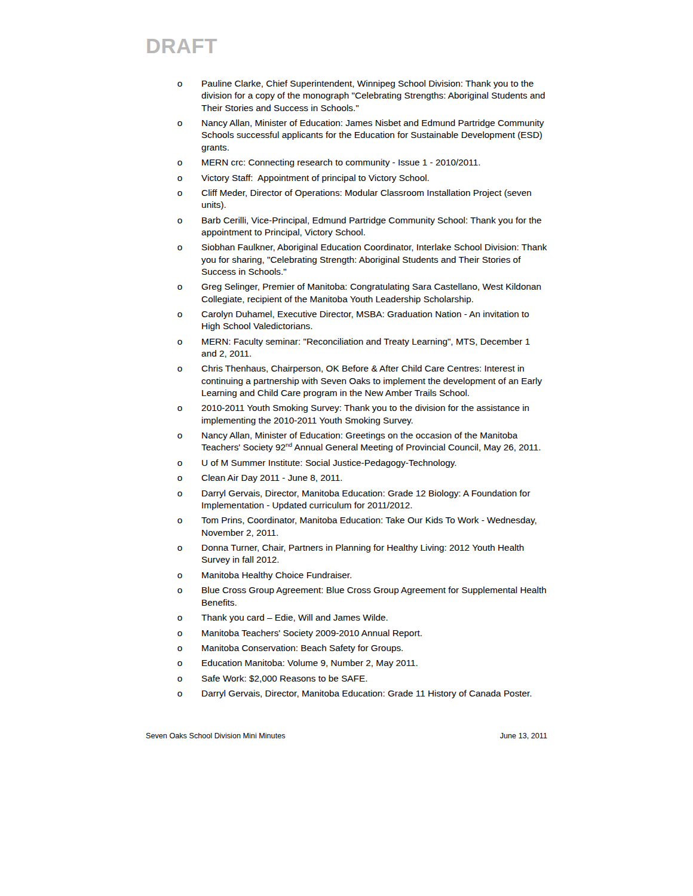DRAFT
Pauline Clarke, Chief Superintendent, Winnipeg School Division: Thank you to the division for a copy of the monograph "Celebrating Strengths: Aboriginal Students and Their Stories and Success in Schools."
Nancy Allan, Minister of Education: James Nisbet and Edmund Partridge Community Schools successful applicants for the Education for Sustainable Development (ESD) grants.
MERN crc: Connecting research to community - Issue 1 - 2010/2011.
Victory Staff: Appointment of principal to Victory School.
Cliff Meder, Director of Operations: Modular Classroom Installation Project (seven units).
Barb Cerilli, Vice-Principal, Edmund Partridge Community School: Thank you for the appointment to Principal, Victory School.
Siobhan Faulkner, Aboriginal Education Coordinator, Interlake School Division: Thank you for sharing, "Celebrating Strength: Aboriginal Students and Their Stories of Success in Schools."
Greg Selinger, Premier of Manitoba: Congratulating Sara Castellano, West Kildonan Collegiate, recipient of the Manitoba Youth Leadership Scholarship.
Carolyn Duhamel, Executive Director, MSBA: Graduation Nation - An invitation to High School Valedictorians.
MERN: Faculty seminar: "Reconciliation and Treaty Learning", MTS, December 1 and 2, 2011.
Chris Thenhaus, Chairperson, OK Before & After Child Care Centres: Interest in continuing a partnership with Seven Oaks to implement the development of an Early Learning and Child Care program in the New Amber Trails School.
2010-2011 Youth Smoking Survey: Thank you to the division for the assistance in implementing the 2010-2011 Youth Smoking Survey.
Nancy Allan, Minister of Education: Greetings on the occasion of the Manitoba Teachers' Society 92nd Annual General Meeting of Provincial Council, May 26, 2011.
U of M Summer Institute: Social Justice-Pedagogy-Technology.
Clean Air Day 2011 - June 8, 2011.
Darryl Gervais, Director, Manitoba Education: Grade 12 Biology: A Foundation for Implementation - Updated curriculum for 2011/2012.
Tom Prins, Coordinator, Manitoba Education: Take Our Kids To Work - Wednesday, November 2, 2011.
Donna Turner, Chair, Partners in Planning for Healthy Living: 2012 Youth Health Survey in fall 2012.
Manitoba Healthy Choice Fundraiser.
Blue Cross Group Agreement: Blue Cross Group Agreement for Supplemental Health Benefits.
Thank you card – Edie, Will and James Wilde.
Manitoba Teachers' Society 2009-2010 Annual Report.
Manitoba Conservation: Beach Safety for Groups.
Education Manitoba: Volume 9, Number 2, May 2011.
Safe Work: $2,000 Reasons to be SAFE.
Darryl Gervais, Director, Manitoba Education: Grade 11 History of Canada Poster.
Seven Oaks School Division Mini Minutes
June 13, 2011